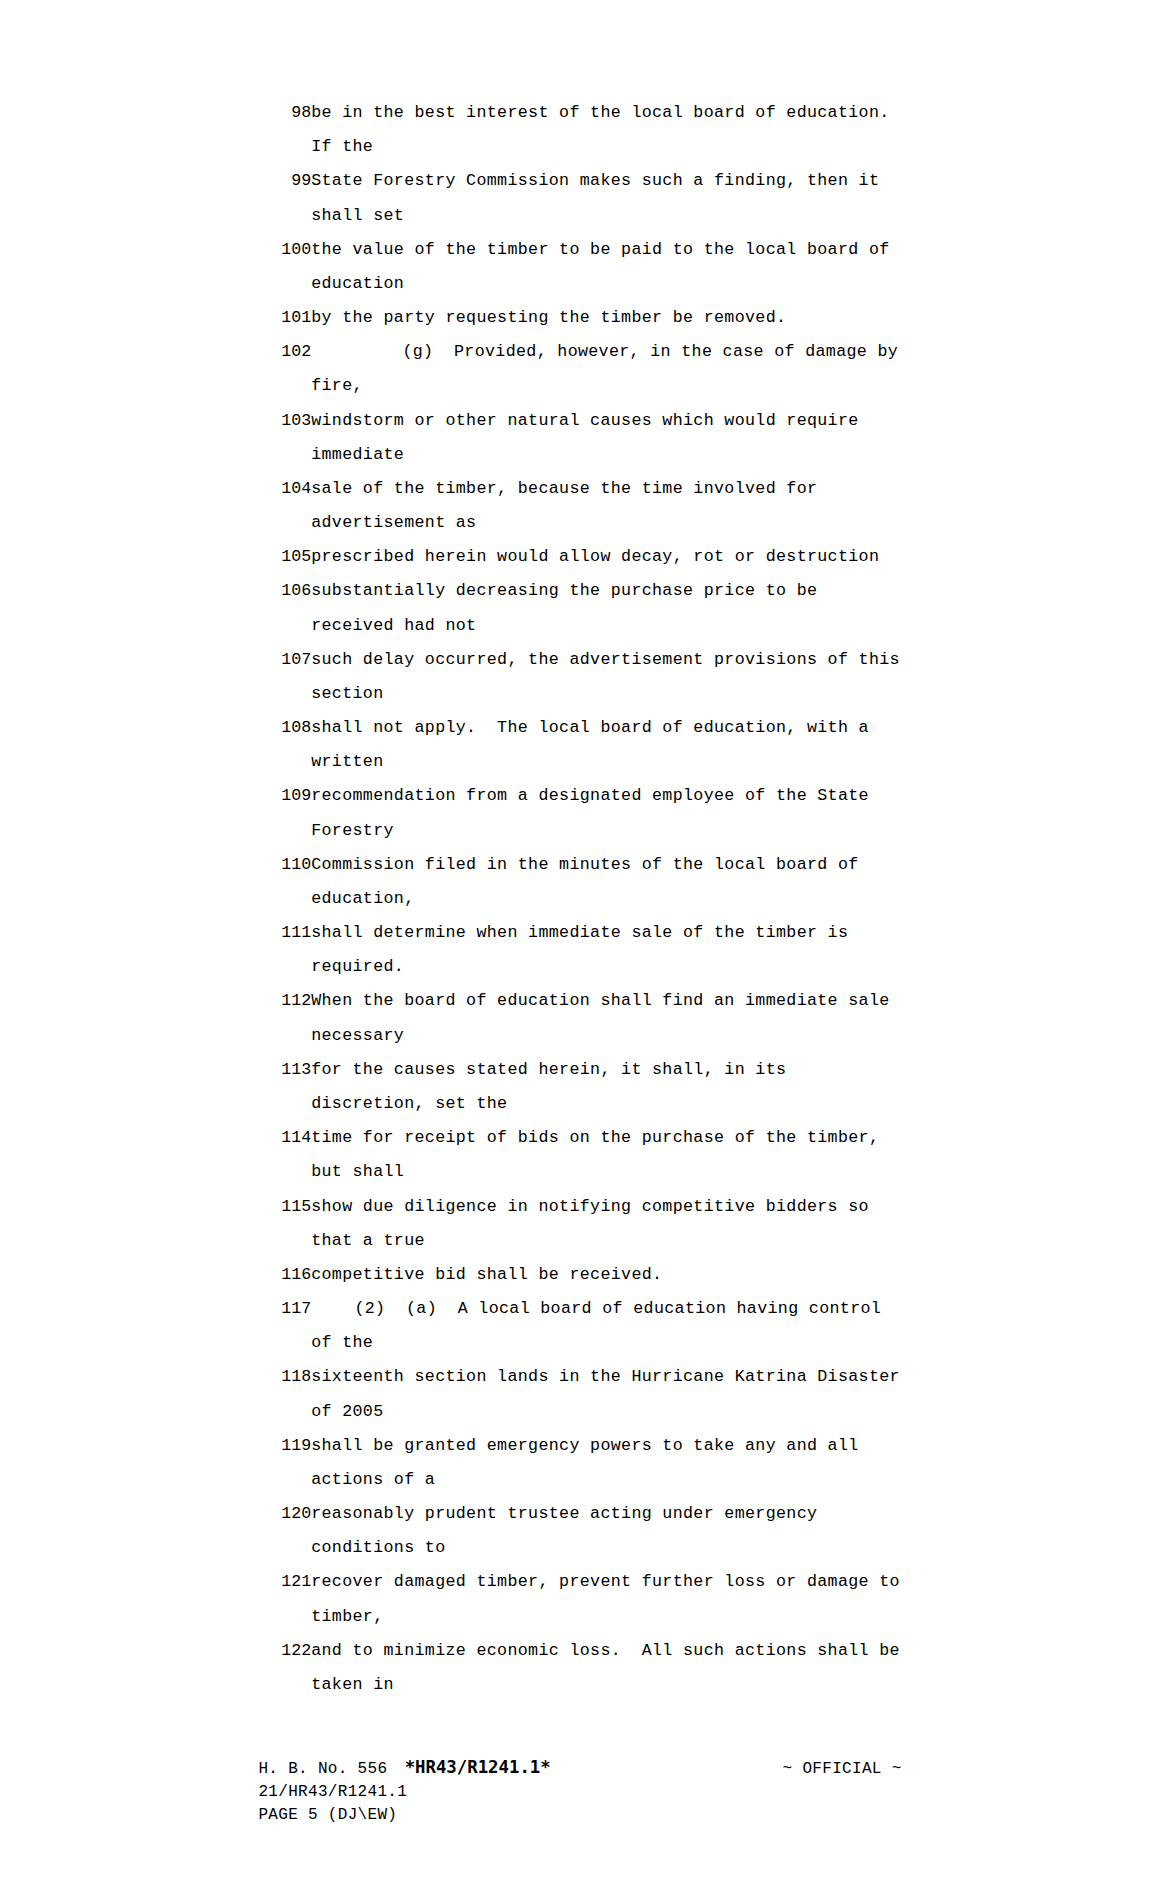| 98 | be in the best interest of the local board of education. If the |
| 99 | State Forestry Commission makes such a finding, then it shall set |
| 100 | the value of the timber to be paid to the local board of education |
| 101 | by the party requesting the timber be removed. |
| 102 | (g) Provided, however, in the case of damage by fire, |
| 103 | windstorm or other natural causes which would require immediate |
| 104 | sale of the timber, because the time involved for advertisement as |
| 105 | prescribed herein would allow decay, rot or destruction |
| 106 | substantially decreasing the purchase price to be received had not |
| 107 | such delay occurred, the advertisement provisions of this section |
| 108 | shall not apply. The local board of education, with a written |
| 109 | recommendation from a designated employee of the State Forestry |
| 110 | Commission filed in the minutes of the local board of education, |
| 111 | shall determine when immediate sale of the timber is required. |
| 112 | When the board of education shall find an immediate sale necessary |
| 113 | for the causes stated herein, it shall, in its discretion, set the |
| 114 | time for receipt of bids on the purchase of the timber, but shall |
| 115 | show due diligence in notifying competitive bidders so that a true |
| 116 | competitive bid shall be received. |
| 117 | (2) (a) A local board of education having control of the |
| 118 | sixteenth section lands in the Hurricane Katrina Disaster of 2005 |
| 119 | shall be granted emergency powers to take any and all actions of a |
| 120 | reasonably prudent trustee acting under emergency conditions to |
| 121 | recover damaged timber, prevent further loss or damage to timber, |
| 122 | and to minimize economic loss. All such actions shall be taken in |
H. B. No. 556 *HR43/R1241.1* ~ OFFICIAL ~
21/HR43/R1241.1
PAGE 5 (DJ\EW)